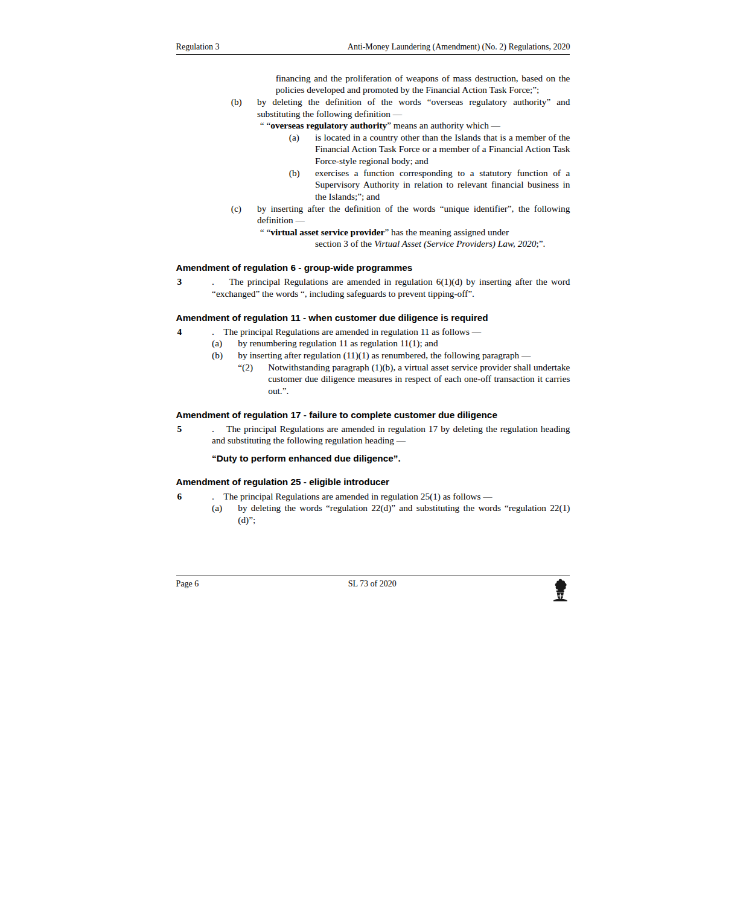Regulation 3
Anti-Money Laundering (Amendment) (No. 2) Regulations, 2020
financing and the proliferation of weapons of mass destruction, based on the policies developed and promoted by the Financial Action Task Force;”;
(b) by deleting the definition of the words “overseas regulatory authority” and substituting the following definition —
“ “overseas regulatory authority” means an authority which —
(a) is located in a country other than the Islands that is a member of the Financial Action Task Force or a member of a Financial Action Task Force-style regional body; and
(b) exercises a function corresponding to a statutory function of a Supervisory Authority in relation to relevant financial business in the Islands;”; and
(c) by inserting after the definition of the words “unique identifier”, the following definition —
“ “virtual asset service provider” has the meaning assigned under
section 3 of the Virtual Asset (Service Providers) Law, 2020;”.
Amendment of regulation 6 - group-wide programmes
3. The principal Regulations are amended in regulation 6(1)(d) by inserting after the word “exchanged” the words “, including safeguards to prevent tipping-off”.
Amendment of regulation 11 - when customer due diligence is required
4. The principal Regulations are amended in regulation 11 as follows —
(a) by renumbering regulation 11 as regulation 11(1); and
(b) by inserting after regulation (11)(1) as renumbered, the following paragraph —
“(2) Notwithstanding paragraph (1)(b), a virtual asset service provider shall undertake customer due diligence measures in respect of each one-off transaction it carries out.”.
Amendment of regulation 17 - failure to complete customer due diligence
5. The principal Regulations are amended in regulation 17 by deleting the regulation heading and substituting the following regulation heading —
“Duty to perform enhanced due diligence”.
Amendment of regulation 25 - eligible introducer
6. The principal Regulations are amended in regulation 25(1) as follows —
(a) by deleting the words “regulation 22(d)” and substituting the words “regulation 22(1)(d)”;
Page 6
SL 73 of 2020